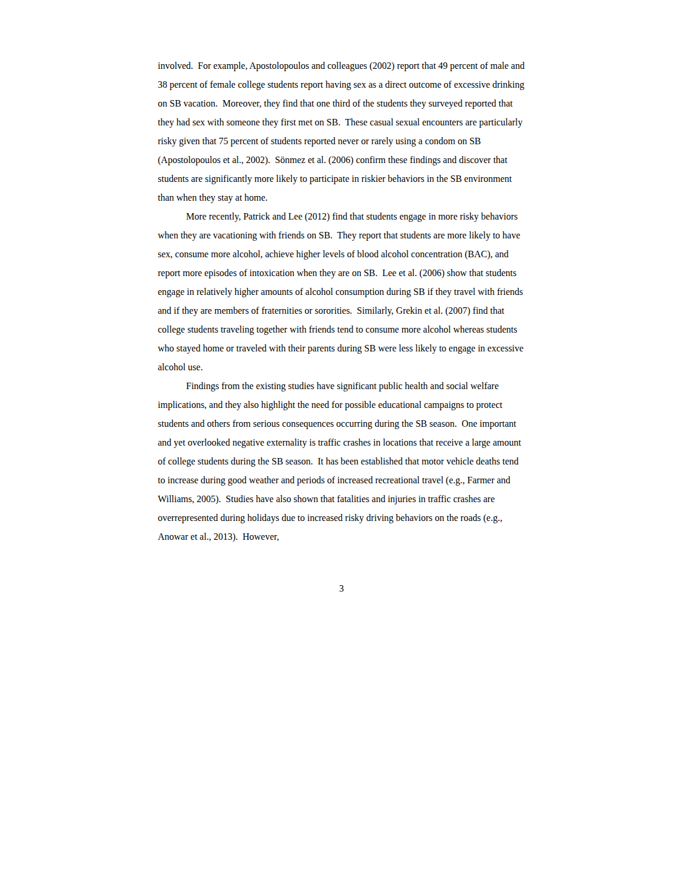involved. For example, Apostolopoulos and colleagues (2002) report that 49 percent of male and 38 percent of female college students report having sex as a direct outcome of excessive drinking on SB vacation. Moreover, they find that one third of the students they surveyed reported that they had sex with someone they first met on SB. These casual sexual encounters are particularly risky given that 75 percent of students reported never or rarely using a condom on SB (Apostolopoulos et al., 2002). Sönmez et al. (2006) confirm these findings and discover that students are significantly more likely to participate in riskier behaviors in the SB environment than when they stay at home.
More recently, Patrick and Lee (2012) find that students engage in more risky behaviors when they are vacationing with friends on SB. They report that students are more likely to have sex, consume more alcohol, achieve higher levels of blood alcohol concentration (BAC), and report more episodes of intoxication when they are on SB. Lee et al. (2006) show that students engage in relatively higher amounts of alcohol consumption during SB if they travel with friends and if they are members of fraternities or sororities. Similarly, Grekin et al. (2007) find that college students traveling together with friends tend to consume more alcohol whereas students who stayed home or traveled with their parents during SB were less likely to engage in excessive alcohol use.
Findings from the existing studies have significant public health and social welfare implications, and they also highlight the need for possible educational campaigns to protect students and others from serious consequences occurring during the SB season. One important and yet overlooked negative externality is traffic crashes in locations that receive a large amount of college students during the SB season. It has been established that motor vehicle deaths tend to increase during good weather and periods of increased recreational travel (e.g., Farmer and Williams, 2005). Studies have also shown that fatalities and injuries in traffic crashes are overrepresented during holidays due to increased risky driving behaviors on the roads (e.g., Anowar et al., 2013). However,
3